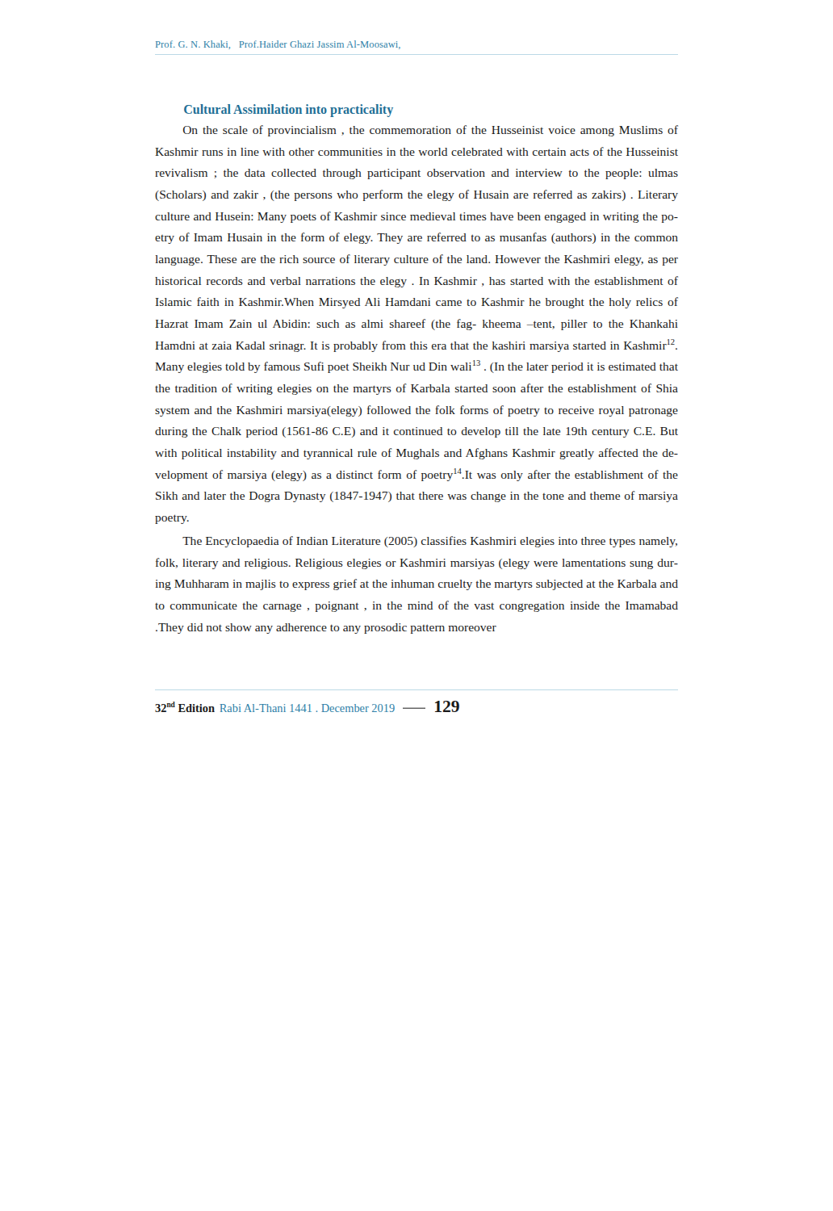Prof. G. N. Khaki, Prof.Haider Ghazi Jassim Al-Moosawi,
Cultural Assimilation into practicality
On the scale of provincialism , the commemoration of the Husseinist voice among Muslims of Kashmir runs in line with other communities in the world celebrated with certain acts of the Husseinist revivalism ; the data collected through participant observation and interview to the people: ulmas (Scholars) and zakir , (the persons who perform the elegy of Husain are referred as zakirs) . Literary culture and Husein: Many poets of Kashmir since medieval times have been engaged in writing the poetry of Imam Husain in the form of elegy. They are referred to as musanfas (authors) in the common language. These are the rich source of literary culture of the land. However the Kashmiri elegy, as per historical records and verbal narrations the elegy . In Kashmir , has started with the establishment of Islamic faith in Kashmir.When Mirsyed Ali Hamdani came to Kashmir he brought the holy relics of Hazrat Imam Zain ul Abidin: such as almi shareef (the fag- kheema –tent, piller to the Khankahi Hamdni at zaia Kadal srinagr. It is probably from this era that the kashiri marsiya started in Kashmir12. Many elegies told by famous Sufi poet Sheikh Nur ud Din wali13 . (In the later period it is estimated that the tradition of writing elegies on the martyrs of Karbala started soon after the establishment of Shia system and the Kashmiri marsiya(elegy) followed the folk forms of poetry to receive royal patronage during the Chalk period (1561-86 C.E) and it continued to develop till the late 19th century C.E. But with political instability and tyrannical rule of Mughals and Afghans Kashmir greatly affected the development of marsiya (elegy) as a distinct form of poetry14.It was only after the establishment of the Sikh and later the Dogra Dynasty (1847-1947) that there was change in the tone and theme of marsiya poetry.
The Encyclopaedia of Indian Literature (2005) classifies Kashmiri elegies into three types namely, folk, literary and religious. Religious elegies or Kashmiri marsiyas (elegy were lamentations sung during Muhharam in majlis to express grief at the inhuman cruelty the martyrs subjected at the Karbala and to communicate the carnage , poignant , in the mind of the vast congregation inside the Imamabad .They did not show any adherence to any prosodic pattern moreover
32nd Edition Rabi Al-Thani 1441 . December 2019 129